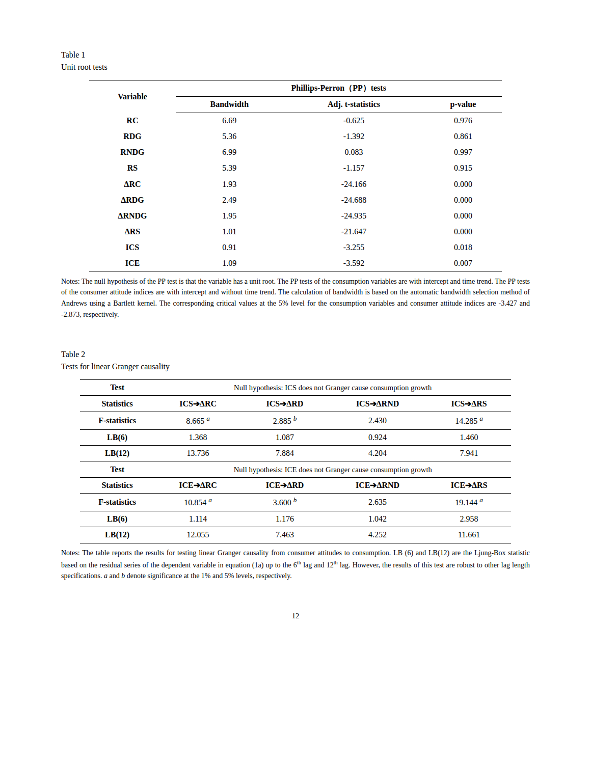Table 1 Unit root tests
| Variable | Phillips-Perron（PP）tests |
| --- | --- |
| Bandwidth | Adj. t-statistics | p-value |
| RC | 6.69 | -0.625 | 0.976 |
| RDG | 5.36 | -1.392 | 0.861 |
| RNDG | 6.99 | 0.083 | 0.997 |
| RS | 5.39 | -1.157 | 0.915 |
| ΔRC | 1.93 | -24.166 | 0.000 |
| ΔRDG | 2.49 | -24.688 | 0.000 |
| ΔRNDG | 1.95 | -24.935 | 0.000 |
| ΔRS | 1.01 | -21.647 | 0.000 |
| ICS | 0.91 | -3.255 | 0.018 |
| ICE | 1.09 | -3.592 | 0.007 |
Notes: The null hypothesis of the PP test is that the variable has a unit root. The PP tests of the consumption variables are with intercept and time trend. The PP tests of the consumer attitude indices are with intercept and without time trend. The calculation of bandwidth is based on the automatic bandwidth selection method of Andrews using a Bartlett kernel. The corresponding critical values at the 5% level for the consumption variables and consumer attitude indices are -3.427 and -2.873, respectively.
Table 2 Tests for linear Granger causality
| Test | Null hypothesis: ICS does not Granger cause consumption growth |
| --- | --- |
| Statistics | ICS ➔ ΔRC | ICS ➔ ΔRD | ICS ➔ ΔRND | ICS ➔ ΔRS |
| F-statistics | 8.665 a | 2.885 b | 2.430 | 14.285 a |
| LB(6) | 1.368 | 1.087 | 0.924 | 1.460 |
| LB(12) | 13.736 | 7.884 | 4.204 | 7.941 |
| Test | Null hypothesis: ICE does not Granger cause consumption growth |
| Statistics | ICE ➔ ΔRC | ICE ➔ ΔRD | ICE ➔ ΔRND | ICE ➔ ΔRS |
| F-statistics | 10.854 a | 3.600 b | 2.635 | 19.144 a |
| LB(6) | 1.114 | 1.176 | 1.042 | 2.958 |
| LB(12) | 12.055 | 7.463 | 4.252 | 11.661 |
Notes: The table reports the results for testing linear Granger causality from consumer attitudes to consumption. LB (6) and LB(12) are the Ljung-Box statistic based on the residual series of the dependent variable in equation (1a) up to the 6th lag and 12th lag. However, the results of this test are robust to other lag length specifications. a and b denote significance at the 1% and 5% levels, respectively.
12